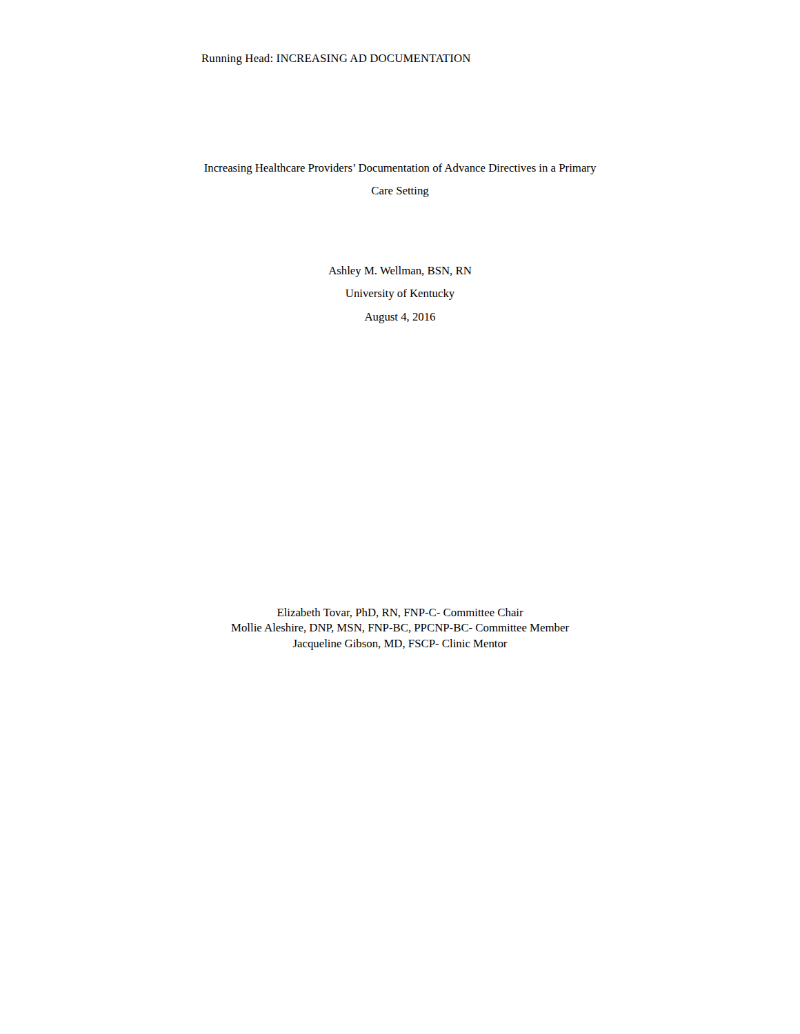Running Head: INCREASING AD DOCUMENTATION
Increasing Healthcare Providers’ Documentation of Advance Directives in a Primary
Care Setting
Ashley M. Wellman, BSN, RN
University of Kentucky
August 4, 2016
Elizabeth Tovar, PhD, RN, FNP-C- Committee Chair
Mollie Aleshire, DNP, MSN, FNP-BC, PPCNP-BC- Committee Member
Jacqueline Gibson, MD, FSCP- Clinic Mentor